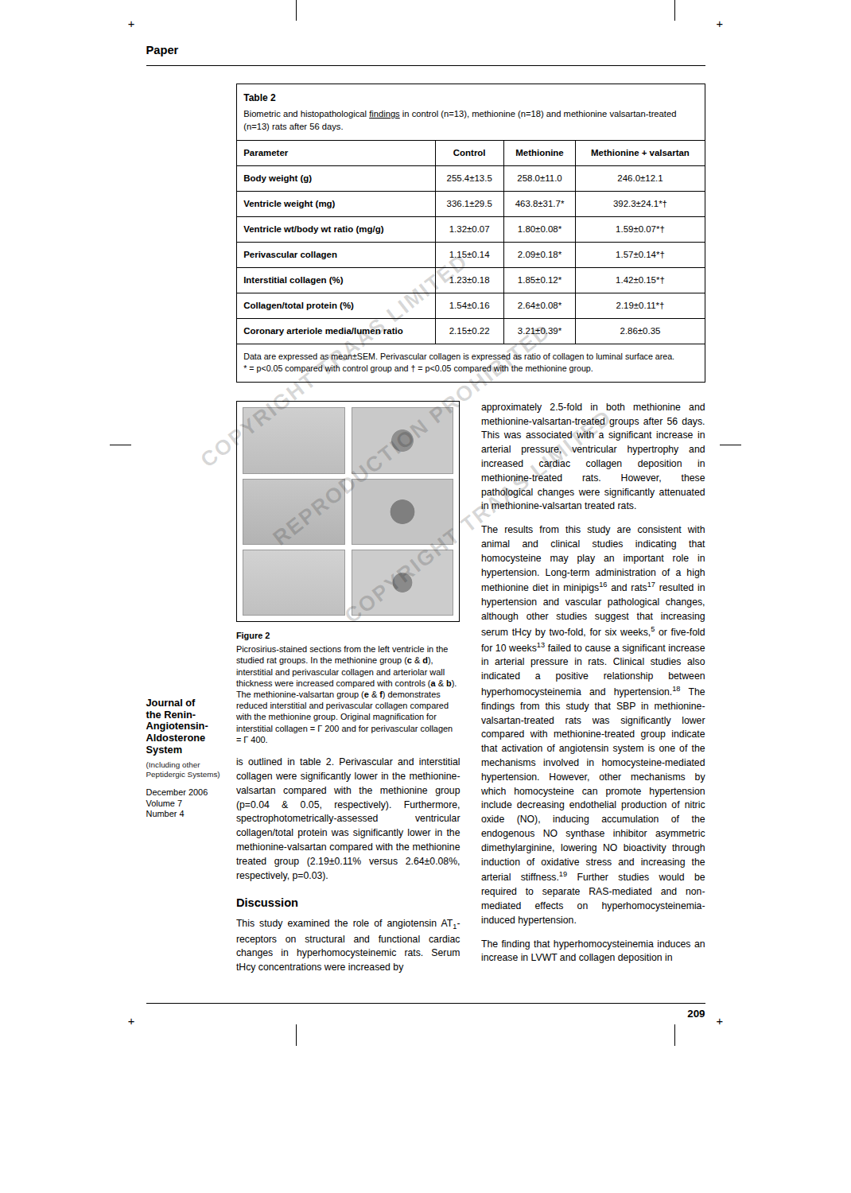+ + + +
Paper
Journal of
the Renin-
Angiotensin-
Aldosterone
System
(Including other
Peptidergic Systems)
December 2006
Volume 7
Number 4
Table 2 Biometric and histopathological findings in control (n=13), methionine (n=18) and methionine valsartan-treated (n=13) rats after 56 days.
| Parameter | Control | Methionine | Methionine + valsartan |
| --- | --- | --- | --- |
| Body weight (g) | 255.4±13.5 | 258.0±11.0 | 246.0±12.1 |
| Ventricle weight (mg) | 336.1±29.5 | 463.8±31.7* | 392.3±24.1*† |
| Ventricle wt/body wt ratio (mg/g) | 1.32±0.07 | 1.80±0.08* | 1.59±0.07*† |
| Perivascular collagen | 1.15±0.14 | 2.09±0.18* | 1.57±0.14*† |
| Interstitial collagen (%) | 1.23±0.18 | 1.85±0.12* | 1.42±0.15*† |
| Collagen/total protein (%) | 1.54±0.16 | 2.64±0.08* | 2.19±0.11*† |
| Coronary arteriole media/lumen ratio | 2.15±0.22 | 3.21±0.39* | 2.86±0.35 |
| Data are expressed as mean±SEM. Perivascular collagen is expressed as ratio of collagen to luminal surface area. * = p<0.05 compared with control group and † = p<0.05 compared with the methionine group. |
a
b
c
d
e
f
Figure 2 Picrosirius-stained sections from the left ventricle in the studied rat groups. In the methionine group (c & d), interstitial and perivascular collagen and arteriolar wall thickness were increased compared with controls (a & b). The methionine-valsartan group (e & f) demonstrates reduced interstitial and perivascular collagen compared with the methionine group. Original magnification for interstitial collagen = Γ 200 and for perivascular collagen = Γ 400.
is outlined in table 2. Perivascular and interstitial collagen were significantly lower in the methionine-valsartan compared with the methionine group (p=0.04 & 0.05, respectively). Furthermore, spectrophotometrically-assessed ventricular collagen/total protein was significantly lower in the methionine-valsartan compared with the methionine treated group (2.19±0.11% versus 2.64±0.08%, respectively, p=0.03).
Discussion
This study examined the role of angiotensin AT1-receptors on structural and functional cardiac changes in hyperhomocysteinemic rats. Serum tHcy concentrations were increased by
approximately 2.5-fold in both methionine and methionine-valsartan-treated groups after 56 days. This was associated with a significant increase in arterial pressure, ventricular hypertrophy and increased cardiac collagen deposition in methionine-treated rats. However, these pathological changes were significantly attenuated in methionine-valsartan treated rats.
The results from this study are consistent with animal and clinical studies indicating that homocysteine may play an important role in hypertension. Long-term administration of a high methionine diet in minipigs16 and rats17 resulted in hypertension and vascular pathological changes, although other studies suggest that increasing serum tHcy by two-fold, for six weeks,5 or five-fold for 10 weeks13 failed to cause a significant increase in arterial pressure in rats. Clinical studies also indicated a positive relationship between hyperhomocysteinemia and hypertension.18 The findings from this study that SBP in methionine-valsartan-treated rats was significantly lower compared with methionine-treated group indicate that activation of angiotensin system is one of the mechanisms involved in homocysteine-mediated hypertension. However, other mechanisms by which homocysteine can promote hypertension include decreasing endothelial production of nitric oxide (NO), inducing accumulation of the endogenous NO synthase inhibitor asymmetric dimethylarginine, lowering NO bioactivity through induction of oxidative stress and increasing the arterial stiffness.19 Further studies would be required to separate RAS-mediated and non-mediated effects on hyperhomocysteinemia-induced hypertension.
The finding that hyperhomocysteinemia induces an increase in LVWT and collagen deposition in
209
COPYRIGHT TRAAS LIMITED
REPRODUCTION PROHIBITED
COPYRIGHT TRAAS LIMITED